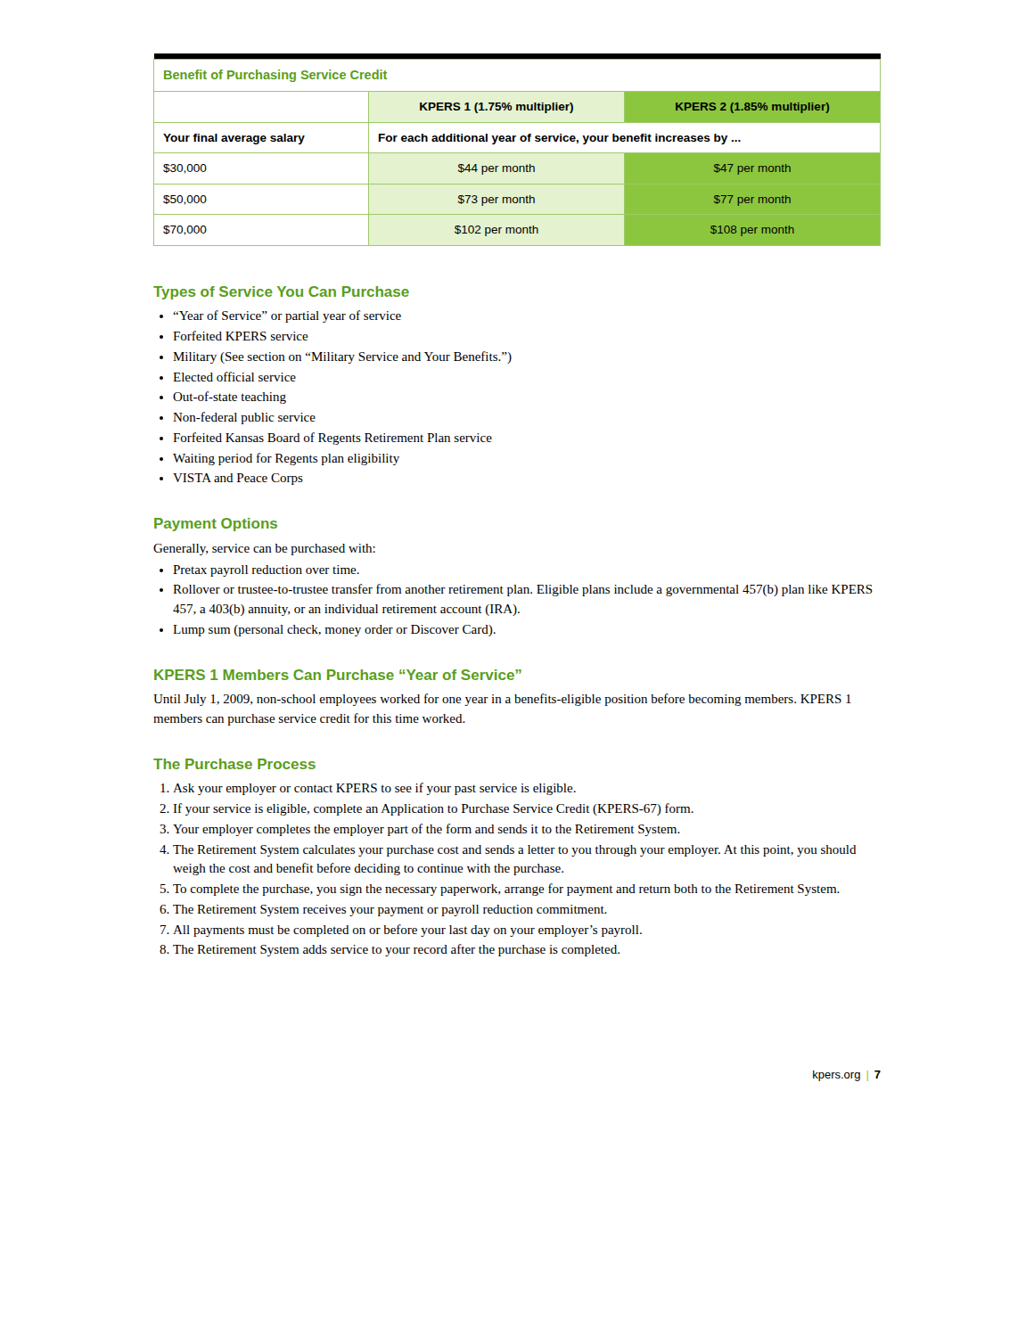| Benefit of Purchasing Service Credit |
| | KPERS 1 (1.75% multiplier) | KPERS 2 (1.85% multiplier) |
| Your final average salary | For each additional year of service, your benefit increases by ... |
| $30,000 | $44 per month | $47 per month |
| $50,000 | $73 per month | $77 per month |
| $70,000 | $102 per month | $108 per month |
Types of Service You Can Purchase
“Year of Service” or partial year of service
Forfeited KPERS service
Military (See section on “Military Service and Your Benefits.”)
Elected official service
Out-of-state teaching
Non-federal public service
Forfeited Kansas Board of Regents Retirement Plan service
Waiting period for Regents plan eligibility
VISTA and Peace Corps
Payment Options
Generally, service can be purchased with:
Pretax payroll reduction over time.
Rollover or trustee-to-trustee transfer from another retirement plan. Eligible plans include a governmental 457(b) plan like KPERS 457, a 403(b) annuity, or an individual retirement account (IRA).
Lump sum (personal check, money order or Discover Card).
KPERS 1 Members Can Purchase “Year of Service”
Until July 1, 2009, non-school employees worked for one year in a benefits-eligible position before becoming members. KPERS 1 members can purchase service credit for this time worked.
The Purchase Process
Ask your employer or contact KPERS to see if your past service is eligible.
If your service is eligible, complete an Application to Purchase Service Credit (KPERS-67) form.
Your employer completes the employer part of the form and sends it to the Retirement System.
The Retirement System calculates your purchase cost and sends a letter to you through your employer. At this point, you should weigh the cost and benefit before deciding to continue with the purchase.
To complete the purchase, you sign the necessary paperwork, arrange for payment and return both to the Retirement System.
The Retirement System receives your payment or payroll reduction commitment.
All payments must be completed on or before your last day on your employer’s payroll.
The Retirement System adds service to your record after the purchase is completed.
kpers.org|7